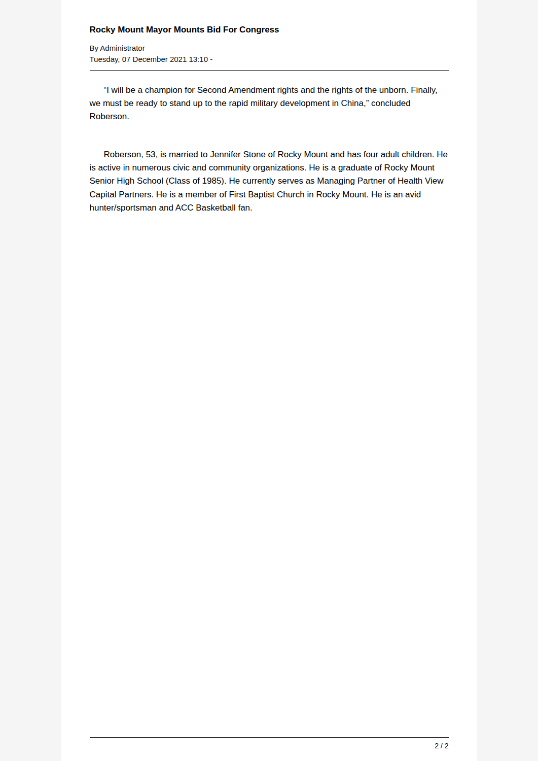Rocky Mount Mayor Mounts Bid For Congress
By Administrator Tuesday, 07 December 2021 13:10 -
“I will be a champion for Second Amendment rights and the rights of the unborn. Finally, we must be ready to stand up to the rapid military development in China,” concluded Roberson.
Roberson, 53, is married to Jennifer Stone of Rocky Mount and has four adult children. He is active in numerous civic and community organizations. He is a graduate of Rocky Mount Senior High School (Class of 1985). He currently serves as Managing Partner of Health View Capital Partners. He is a member of First Baptist Church in Rocky Mount. He is an avid hunter/sportsman and ACC Basketball fan.
2 / 2